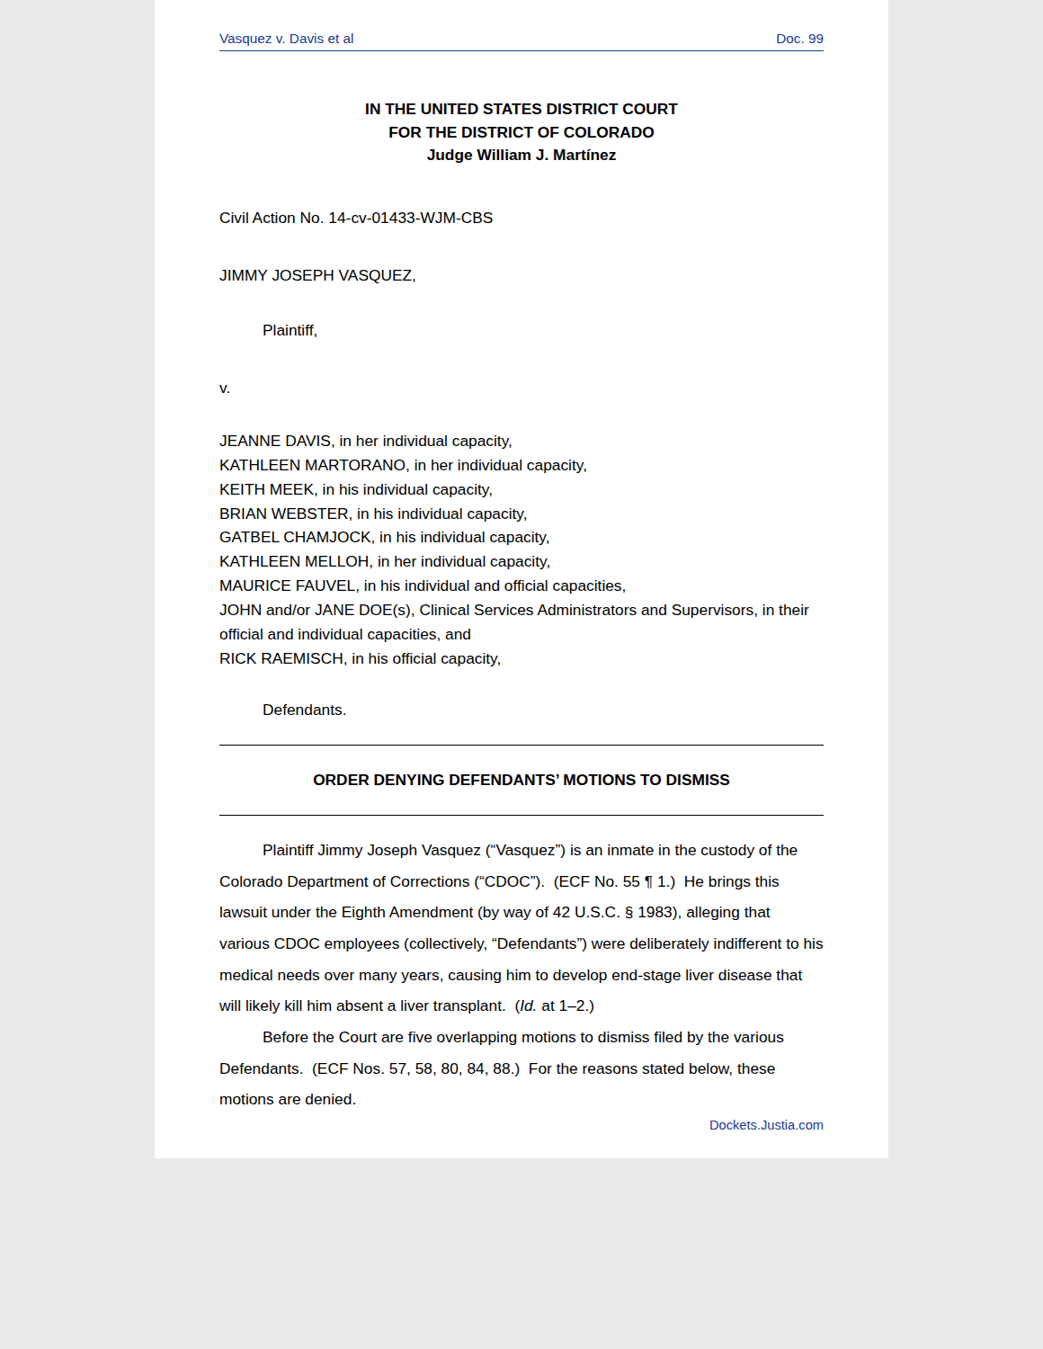Vasquez v. Davis et al
Doc. 99
IN THE UNITED STATES DISTRICT COURT
FOR THE DISTRICT OF COLORADO
Judge William J. Martínez
Civil Action No. 14-cv-01433-WJM-CBS
JIMMY JOSEPH VASQUEZ,
Plaintiff,
v.
JEANNE DAVIS, in her individual capacity,
KATHLEEN MARTORANO, in her individual capacity,
KEITH MEEK, in his individual capacity,
BRIAN WEBSTER, in his individual capacity,
GATBEL CHAMJOCK, in his individual capacity,
KATHLEEN MELLOH, in her individual capacity,
MAURICE FAUVEL, in his individual and official capacities,
JOHN and/or JANE DOE(s), Clinical Services Administrators and Supervisors, in their official and individual capacities, and
RICK RAEMISCH, in his official capacity,
Defendants.
ORDER DENYING DEFENDANTS’ MOTIONS TO DISMISS
Plaintiff Jimmy Joseph Vasquez (“Vasquez”) is an inmate in the custody of the Colorado Department of Corrections (“CDOC”). (ECF No. 55 ¶ 1.) He brings this lawsuit under the Eighth Amendment (by way of 42 U.S.C. § 1983), alleging that various CDOC employees (collectively, “Defendants”) were deliberately indifferent to his medical needs over many years, causing him to develop end-stage liver disease that will likely kill him absent a liver transplant. (Id. at 1–2.)
Before the Court are five overlapping motions to dismiss filed by the various Defendants. (ECF Nos. 57, 58, 80, 84, 88.) For the reasons stated below, these motions are denied.
Dockets.Justia.com